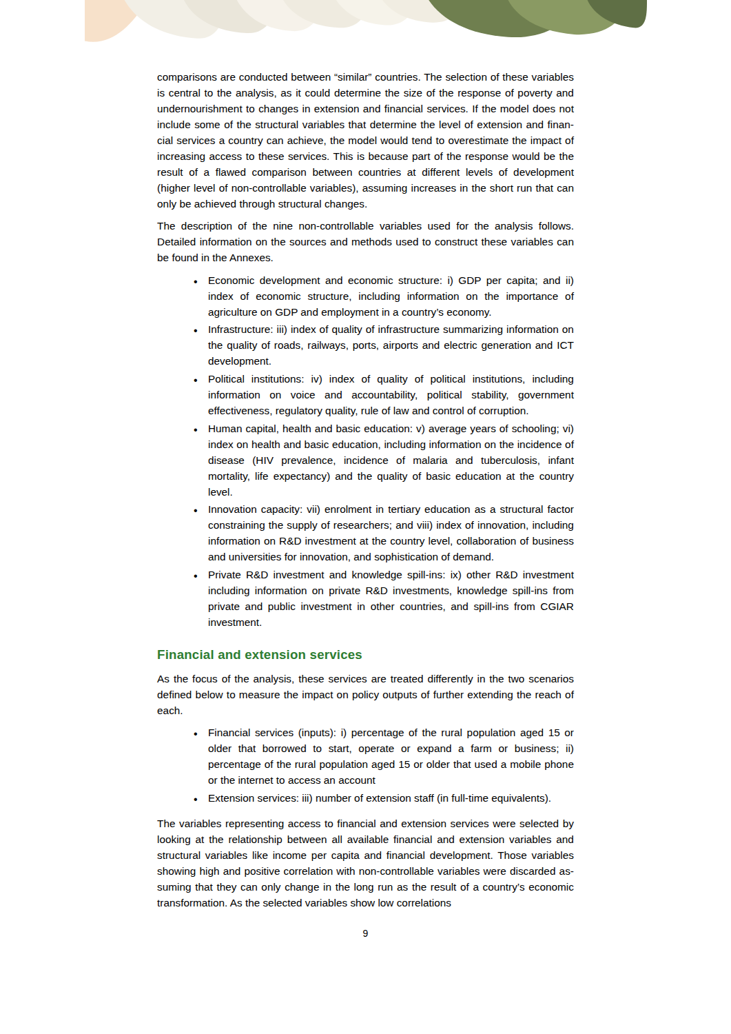comparisons are conducted between “similar” countries. The selection of these variables is central to the analysis, as it could determine the size of the response of poverty and undernourishment to changes in extension and financial services. If the model does not include some of the structural variables that determine the level of extension and financial services a country can achieve, the model would tend to overestimate the impact of increasing access to these services. This is because part of the response would be the result of a flawed comparison between countries at different levels of development (higher level of non-controllable variables), assuming increases in the short run that can only be achieved through structural changes.
The description of the nine non-controllable variables used for the analysis follows. Detailed information on the sources and methods used to construct these variables can be found in the Annexes.
Economic development and economic structure: i) GDP per capita; and ii) index of economic structure, including information on the importance of agriculture on GDP and employment in a country’s economy.
Infrastructure: iii) index of quality of infrastructure summarizing information on the quality of roads, railways, ports, airports and electric generation and ICT development.
Political institutions: iv) index of quality of political institutions, including information on voice and accountability, political stability, government effectiveness, regulatory quality, rule of law and control of corruption.
Human capital, health and basic education: v) average years of schooling; vi) index on health and basic education, including information on the incidence of disease (HIV prevalence, incidence of malaria and tuberculosis, infant mortality, life expectancy) and the quality of basic education at the country level.
Innovation capacity: vii) enrolment in tertiary education as a structural factor constraining the supply of researchers; and viii) index of innovation, including information on R&D investment at the country level, collaboration of business and universities for innovation, and sophistication of demand.
Private R&D investment and knowledge spill-ins: ix) other R&D investment including information on private R&D investments, knowledge spill-ins from private and public investment in other countries, and spill-ins from CGIAR investment.
Financial and extension services
As the focus of the analysis, these services are treated differently in the two scenarios defined below to measure the impact on policy outputs of further extending the reach of each.
Financial services (inputs): i) percentage of the rural population aged 15 or older that borrowed to start, operate or expand a farm or business; ii) percentage of the rural population aged 15 or older that used a mobile phone or the internet to access an account
Extension services: iii) number of extension staff (in full-time equivalents).
The variables representing access to financial and extension services were selected by looking at the relationship between all available financial and extension variables and structural variables like income per capita and financial development. Those variables showing high and positive correlation with non-controllable variables were discarded assuming that they can only change in the long run as the result of a country’s economic transformation. As the selected variables show low correlations
9